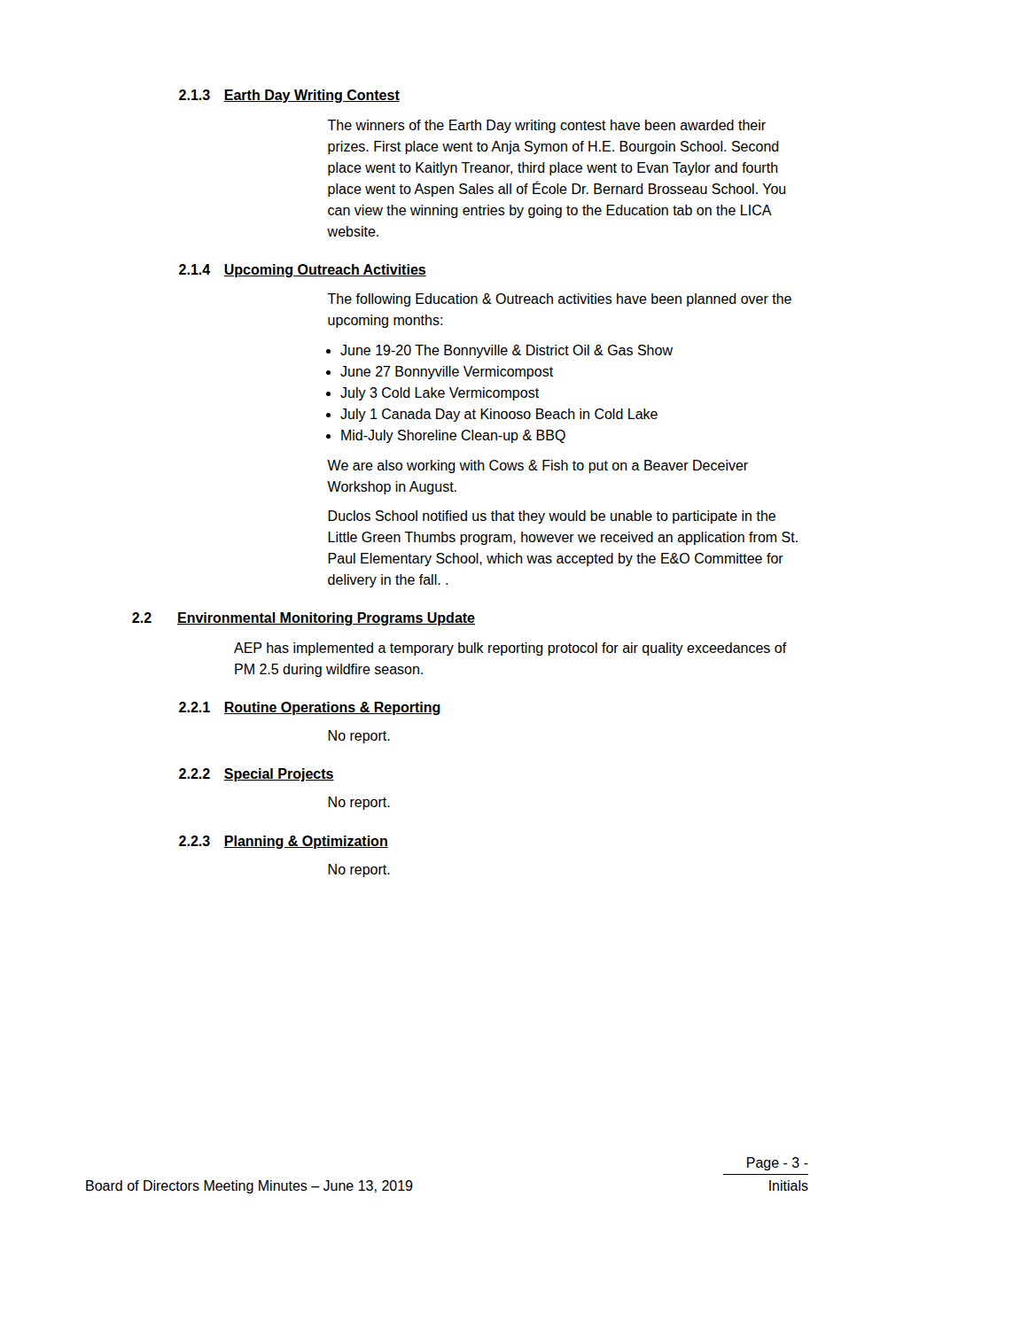2.1.3 Earth Day Writing Contest
The winners of the Earth Day writing contest have been awarded their prizes. First place went to Anja Symon of H.E. Bourgoin School. Second place went to Kaitlyn Treanor, third place went to Evan Taylor and fourth place went to Aspen Sales all of École Dr. Bernard Brosseau School. You can view the winning entries by going to the Education tab on the LICA website.
2.1.4 Upcoming Outreach Activities
The following Education & Outreach activities have been planned over the upcoming months:
June 19-20 The Bonnyville & District Oil & Gas Show
June 27 Bonnyville Vermicompost
July 3 Cold Lake Vermicompost
July 1 Canada Day at Kinooso Beach in Cold Lake
Mid-July Shoreline Clean-up & BBQ
We are also working with Cows & Fish to put on a Beaver Deceiver Workshop in August.
Duclos School notified us that they would be unable to participate in the Little Green Thumbs program, however we received an application from St. Paul Elementary School, which was accepted by the E&O Committee for delivery in the fall. .
2.2 Environmental Monitoring Programs Update
AEP has implemented a temporary bulk reporting protocol for air quality exceedances of PM 2.5 during wildfire season.
2.2.1 Routine Operations & Reporting
No report.
2.2.2 Special Projects
No report.
2.2.3 Planning & Optimization
No report.
Board of Directors Meeting Minutes – June 13, 2019
Page - 3 -
Initials